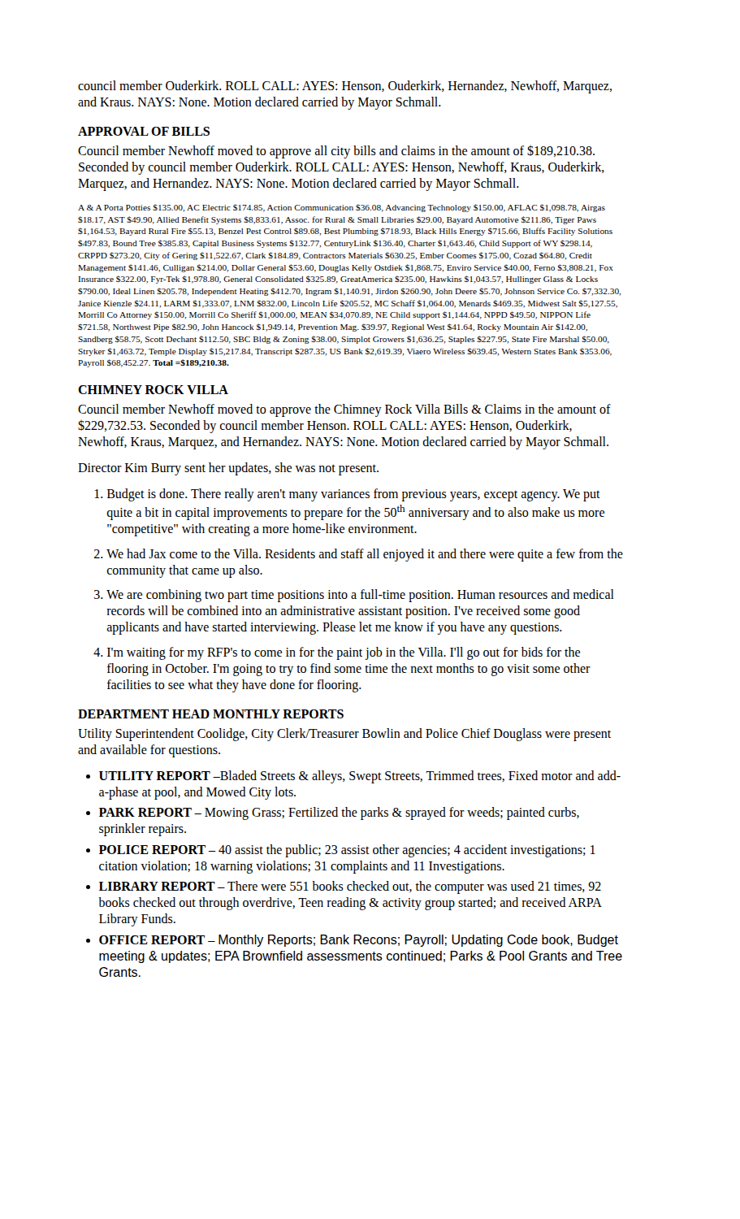council member Ouderkirk. ROLL CALL: AYES: Henson, Ouderkirk, Hernandez, Newhoff, Marquez, and Kraus. NAYS: None. Motion declared carried by Mayor Schmall.
Approval of Bills
Council member Newhoff moved to approve all city bills and claims in the amount of $189,210.38. Seconded by council member Ouderkirk. ROLL CALL: AYES: Henson, Newhoff, Kraus, Ouderkirk, Marquez, and Hernandez. NAYS: None. Motion declared carried by Mayor Schmall.
A & A Porta Potties $135.00, AC Electric $174.85, Action Communication $36.08, Advancing Technology $150.00, AFLAC $1,098.78, Airgas $18.17, AST $49.90, Allied Benefit Systems $8,833.61, Assoc. for Rural & Small Libraries $29.00, Bayard Automotive $211.86, Tiger Paws $1,164.53, Bayard Rural Fire $55.13, Benzel Pest Control $89.68, Best Plumbing $718.93, Black Hills Energy $715.66, Bluffs Facility Solutions $497.83, Bound Tree $385.83, Capital Business Systems $132.77, CenturyLink $136.40, Charter $1,643.46, Child Support of WY $298.14, CRPPD $273.20, City of Gering $11,522.67, Clark $184.89, Contractors Materials $630.25, Ember Coomes $175.00, Cozad $64.80, Credit Management $141.46, Culligan $214.00, Dollar General $53.60, Douglas Kelly Ostdiek $1,868.75, Enviro Service $40.00, Ferno $3,808.21, Fox Insurance $322.00, Fyr-Tek $1,978.80, General Consolidated $325.89, GreatAmerica $235.00, Hawkins $1,043.57, Hullinger Glass & Locks $790.00, Ideal Linen $205.78, Independent Heating $412.70, Ingram $1,140.91, Jirdon $260.90, John Deere $5.70, Johnson Service Co. $7,332.30, Janice Kienzle $24.11, LARM $1,333.07, LNM $832.00, Lincoln Life $205.52, MC Schaff $1,064.00, Menards $469.35, Midwest Salt $5,127.55, Morrill Co Attorney $150.00, Morrill Co Sheriff $1,000.00, MEAN $34,070.89, NE Child support $1,144.64, NPPD $49.50, NIPPON Life $721.58, Northwest Pipe $82.90, John Hancock $1,949.14, Prevention Mag. $39.97, Regional West $41.64, Rocky Mountain Air $142.00, Sandberg $58.75, Scott Dechant $112.50, SBC Bldg & Zoning $38.00, Simplot Growers $1,636.25, Staples $227.95, State Fire Marshal $50.00, Stryker $1,463.72, Temple Display $15,217.84, Transcript $287.35, US Bank $2,619.39, Viaero Wireless $639.45, Western States Bank $353.06, Payroll $68,452.27. Total =$189,210.38.
Chimney Rock Villa
Council member Newhoff moved to approve the Chimney Rock Villa Bills & Claims in the amount of $229,732.53. Seconded by council member Henson. ROLL CALL: AYES: Henson, Ouderkirk, Newhoff, Kraus, Marquez, and Hernandez. NAYS: None. Motion declared carried by Mayor Schmall.
Director Kim Burry sent her updates, she was not present.
Budget is done. There really aren't many variances from previous years, except agency. We put quite a bit in capital improvements to prepare for the 50th anniversary and to also make us more "competitive" with creating a more home-like environment.
We had Jax come to the Villa. Residents and staff all enjoyed it and there were quite a few from the community that came up also.
We are combining two part time positions into a full-time position. Human resources and medical records will be combined into an administrative assistant position. I've received some good applicants and have started interviewing. Please let me know if you have any questions.
I'm waiting for my RFP's to come in for the paint job in the Villa. I'll go out for bids for the flooring in October. I'm going to try to find some time the next months to go visit some other facilities to see what they have done for flooring.
Department Head Monthly Reports
Utility Superintendent Coolidge, City Clerk/Treasurer Bowlin and Police Chief Douglass were present and available for questions.
UTILITY REPORT –Bladed Streets & alleys, Swept Streets, Trimmed trees, Fixed motor and add-a-phase at pool, and Mowed City lots.
PARK REPORT – Mowing Grass; Fertilized the parks & sprayed for weeds; painted curbs, sprinkler repairs.
POLICE REPORT – 40 assist the public; 23 assist other agencies; 4 accident investigations; 1 citation violation; 18 warning violations; 31 complaints and 11 Investigations.
LIBRARY REPORT – There were 551 books checked out, the computer was used 21 times, 92 books checked out through overdrive, Teen reading & activity group started; and received ARPA Library Funds.
OFFICE REPORT – Monthly Reports; Bank Recons; Payroll; Updating Code book, Budget meeting & updates; EPA Brownfield assessments continued; Parks & Pool Grants and Tree Grants.